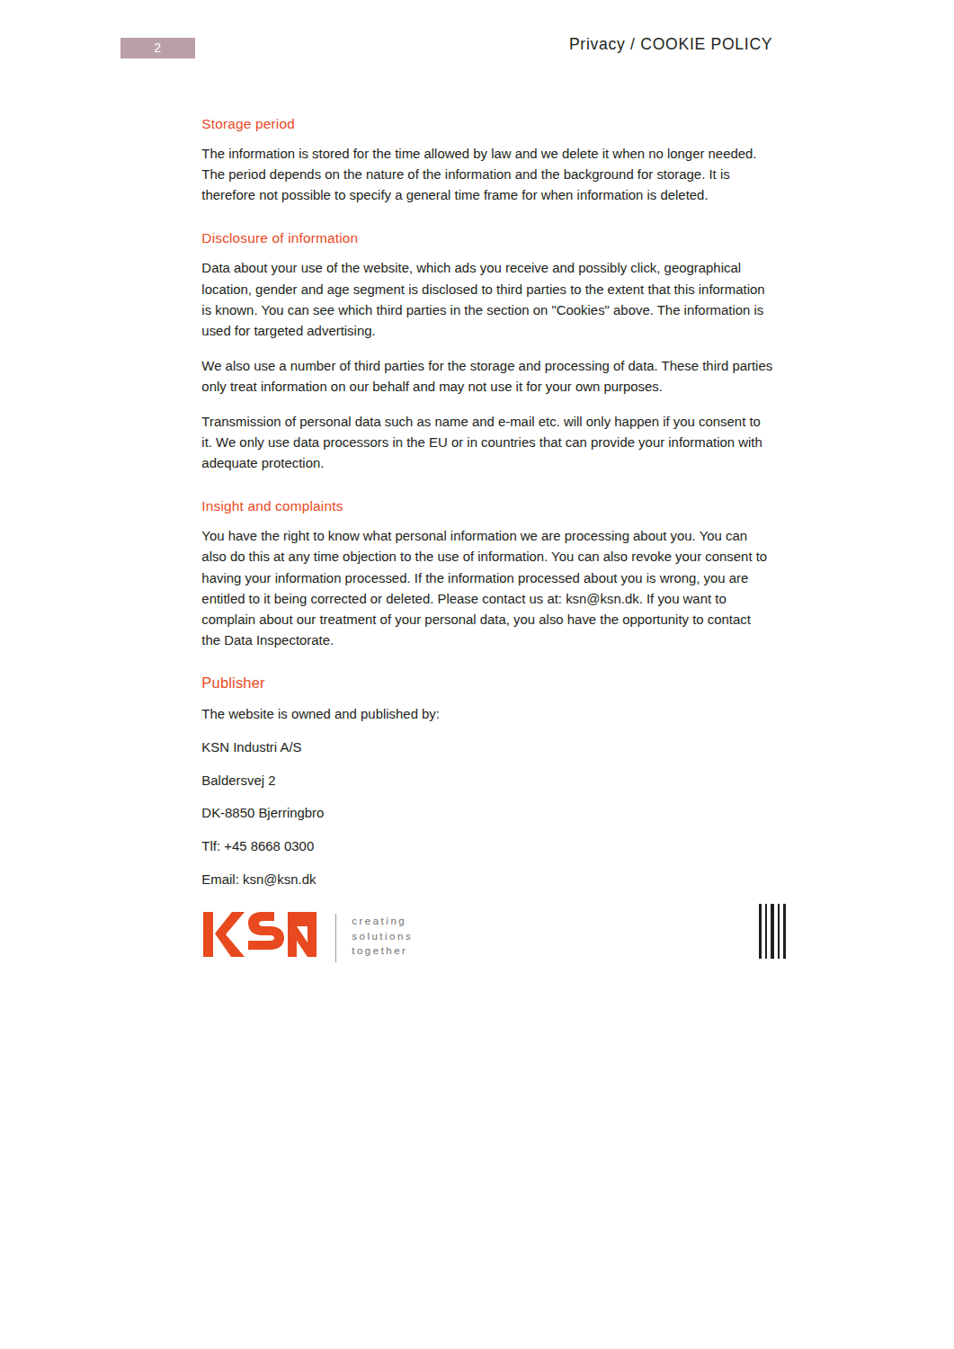2
Privacy / COOKIE POLICY
Storage period
The information is stored for the time allowed by law and we delete it when no longer needed. The period depends on the nature of the information and the background for storage. It is therefore not possible to specify a general time frame for when information is deleted.
Disclosure of information
Data about your use of the website, which ads you receive and possibly click, geographical location, gender and age segment is disclosed to third parties to the extent that this information is known. You can see which third parties in the section on "Cookies" above. The information is used for targeted advertising.
We also use a number of third parties for the storage and processing of data. These third parties only treat information on our behalf and may not use it for your own purposes.
Transmission of personal data such as name and e-mail etc. will only happen if you consent to it. We only use data processors in the EU or in countries that can provide your information with adequate protection.
Insight and complaints
You have the right to know what personal information we are processing about you. You can also do this at any time objection to the use of information. You can also revoke your consent to having your information processed. If the information processed about you is wrong, you are entitled to it being corrected or deleted. Please contact us at: ksn@ksn.dk. If you want to complain about our treatment of your personal data, you also have the opportunity to contact the Data Inspectorate.
Publisher
The website is owned and published by:
KSN Industri A/S
Baldersvej 2
DK-8850 Bjerringbro
Tlf: +45 8668 0300
Email: ksn@ksn.dk
creating
solutions
together